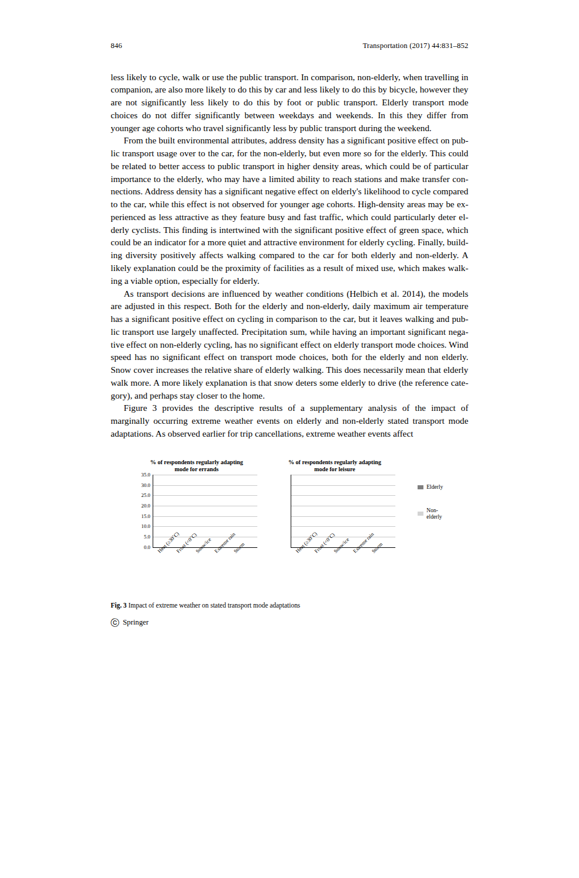846 Transportation (2017) 44:831–852
less likely to cycle, walk or use the public transport. In comparison, non-elderly, when travelling in companion, are also more likely to do this by car and less likely to do this by bicycle, however they are not significantly less likely to do this by foot or public transport. Elderly transport mode choices do not differ significantly between weekdays and weekends. In this they differ from younger age cohorts who travel significantly less by public transport during the weekend.
From the built environmental attributes, address density has a significant positive effect on public transport usage over to the car, for the non-elderly, but even more so for the elderly. This could be related to better access to public transport in higher density areas, which could be of particular importance to the elderly, who may have a limited ability to reach stations and make transfer connections. Address density has a significant negative effect on elderly's likelihood to cycle compared to the car, while this effect is not observed for younger age cohorts. High-density areas may be experienced as less attractive as they feature busy and fast traffic, which could particularly deter elderly cyclists. This finding is intertwined with the significant positive effect of green space, which could be an indicator for a more quiet and attractive environment for elderly cycling. Finally, building diversity positively affects walking compared to the car for both elderly and non-elderly. A likely explanation could be the proximity of facilities as a result of mixed use, which makes walking a viable option, especially for elderly.
As transport decisions are influenced by weather conditions (Helbich et al. 2014), the models are adjusted in this respect. Both for the elderly and non-elderly, daily maximum air temperature has a significant positive effect on cycling in comparison to the car, but it leaves walking and public transport use largely unaffected. Precipitation sum, while having an important significant negative effect on non-elderly cycling, has no significant effect on elderly transport mode choices. Wind speed has no significant effect on transport mode choices, both for the elderly and non elderly. Snow cover increases the relative share of elderly walking. This does necessarily mean that elderly walk more. A more likely explanation is that snow deters some elderly to drive (the reference category), and perhaps stay closer to the home.
Figure 3 provides the descriptive results of a supplementary analysis of the impact of marginally occurring extreme weather events on elderly and non-elderly stated transport mode adaptations. As observed earlier for trip cancellations, extreme weather events affect
% of respondents regularly adapting mode for errands
35.0 30.0 25.0 20.0 15.0 10.0 5.0 0.0
Heat (≥30˚C) Frost (<0˚C) Snow/ice Extreme rain Storm
% of respondents regularly adapting mode for leisure
Heat (≥30˚C) Frost (<0˚C) Snow/ice Extreme rain Storm
Elderly
Non-
elderly
Fig. 3 Impact of extreme weather on stated transport mode adaptations
ⓒ Springer